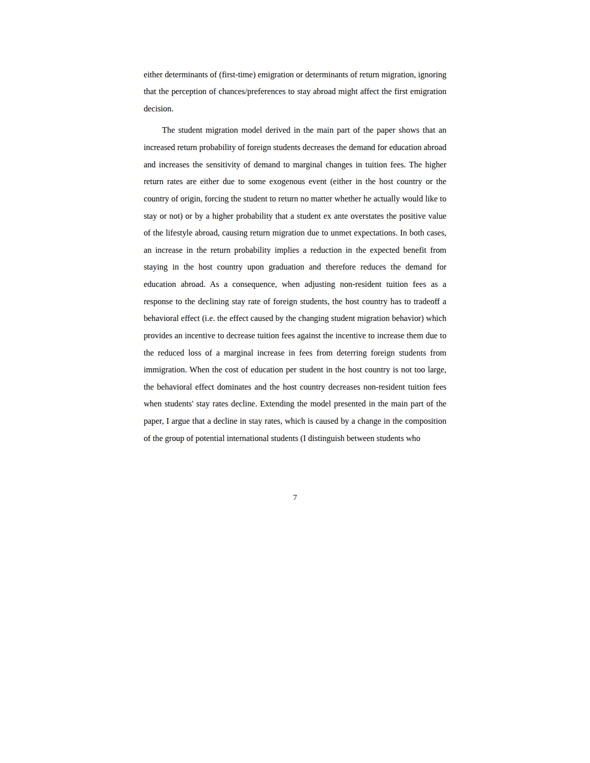either determinants of (first-time) emigration or determinants of return migration, ignoring that the perception of chances/preferences to stay abroad might affect the first emigration decision.
The student migration model derived in the main part of the paper shows that an increased return probability of foreign students decreases the demand for education abroad and increases the sensitivity of demand to marginal changes in tuition fees. The higher return rates are either due to some exogenous event (either in the host country or the country of origin, forcing the student to return no matter whether he actually would like to stay or not) or by a higher probability that a student ex ante overstates the positive value of the lifestyle abroad, causing return migration due to unmet expectations. In both cases, an increase in the return probability implies a reduction in the expected benefit from staying in the host country upon graduation and therefore reduces the demand for education abroad. As a consequence, when adjusting non-resident tuition fees as a response to the declining stay rate of foreign students, the host country has to tradeoff a behavioral effect (i.e. the effect caused by the changing student migration behavior) which provides an incentive to decrease tuition fees against the incentive to increase them due to the reduced loss of a marginal increase in fees from deterring foreign students from immigration. When the cost of education per student in the host country is not too large, the behavioral effect dominates and the host country decreases non-resident tuition fees when students' stay rates decline. Extending the model presented in the main part of the paper, I argue that a decline in stay rates, which is caused by a change in the composition of the group of potential international students (I distinguish between students who
7